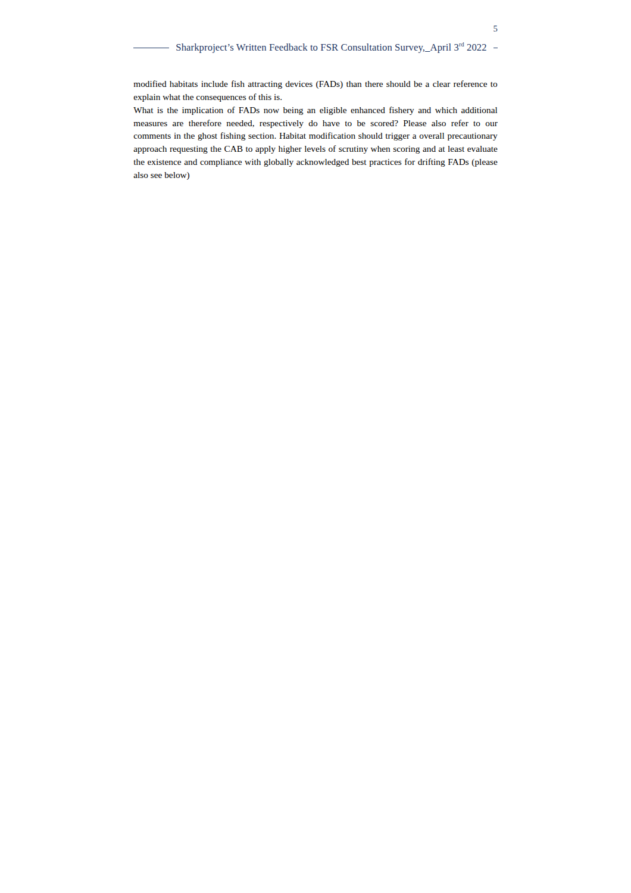5
Sharkproject’s Written Feedback to FSR Consultation Survey,_April 3rd 2022
modified habitats include fish attracting devices (FADs) than there should be a clear reference to explain what the consequences of this is.
What is the implication of FADs now being an eligible enhanced fishery and which additional measures are therefore needed, respectively do have to be scored? Please also refer to our comments in the ghost fishing section. Habitat modification should trigger a overall precautionary approach requesting the CAB to apply higher levels of scrutiny when scoring and at least evaluate the existence and compliance with globally acknowledged best practices for drifting FADs (please also see below)